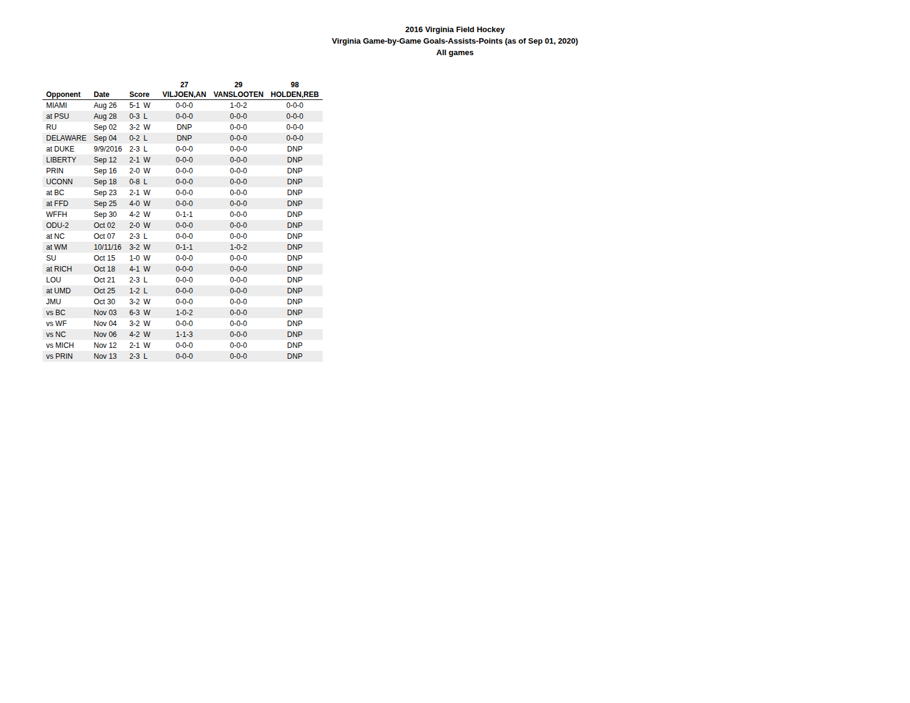2016 Virginia Field Hockey
Virginia Game-by-Game Goals-Assists-Points (as of Sep 01, 2020)
All games
| | | | 27 | 29 | 98 |
| --- | --- | --- | --- | --- | --- |
| Opponent | Date | Score | VILJOEN,AN | VANSLOOTEN | HOLDEN,REB |
| MIAMI | Aug 26 | 5-1 | W | 0-0-0 | 1-0-2 | 0-0-0 |
| at PSU | Aug 28 | 0-3 | L | 0-0-0 | 0-0-0 | 0-0-0 |
| RU | Sep 02 | 3-2 | W | DNP | 0-0-0 | 0-0-0 |
| DELAWARE | Sep 04 | 0-2 | L | DNP | 0-0-0 | 0-0-0 |
| at DUKE | 9/9/2016 | 2-3 | L | 0-0-0 | 0-0-0 | DNP |
| LIBERTY | Sep 12 | 2-1 | W | 0-0-0 | 0-0-0 | DNP |
| PRIN | Sep 16 | 2-0 | W | 0-0-0 | 0-0-0 | DNP |
| UCONN | Sep 18 | 0-8 | L | 0-0-0 | 0-0-0 | DNP |
| at BC | Sep 23 | 2-1 | W | 0-0-0 | 0-0-0 | DNP |
| at FFD | Sep 25 | 4-0 | W | 0-0-0 | 0-0-0 | DNP |
| WFFH | Sep 30 | 4-2 | W | 0-1-1 | 0-0-0 | DNP |
| ODU-2 | Oct 02 | 2-0 | W | 0-0-0 | 0-0-0 | DNP |
| at NC | Oct 07 | 2-3 | L | 0-0-0 | 0-0-0 | DNP |
| at WM | 10/11/16 | 3-2 | W | 0-1-1 | 1-0-2 | DNP |
| SU | Oct 15 | 1-0 | W | 0-0-0 | 0-0-0 | DNP |
| at RICH | Oct 18 | 4-1 | W | 0-0-0 | 0-0-0 | DNP |
| LOU | Oct 21 | 2-3 | L | 0-0-0 | 0-0-0 | DNP |
| at UMD | Oct 25 | 1-2 | L | 0-0-0 | 0-0-0 | DNP |
| JMU | Oct 30 | 3-2 | W | 0-0-0 | 0-0-0 | DNP |
| vs BC | Nov 03 | 6-3 | W | 1-0-2 | 0-0-0 | DNP |
| vs WF | Nov 04 | 3-2 | W | 0-0-0 | 0-0-0 | DNP |
| vs NC | Nov 06 | 4-2 | W | 1-1-3 | 0-0-0 | DNP |
| vs MICH | Nov 12 | 2-1 | W | 0-0-0 | 0-0-0 | DNP |
| vs PRIN | Nov 13 | 2-3 | L | 0-0-0 | 0-0-0 | DNP |